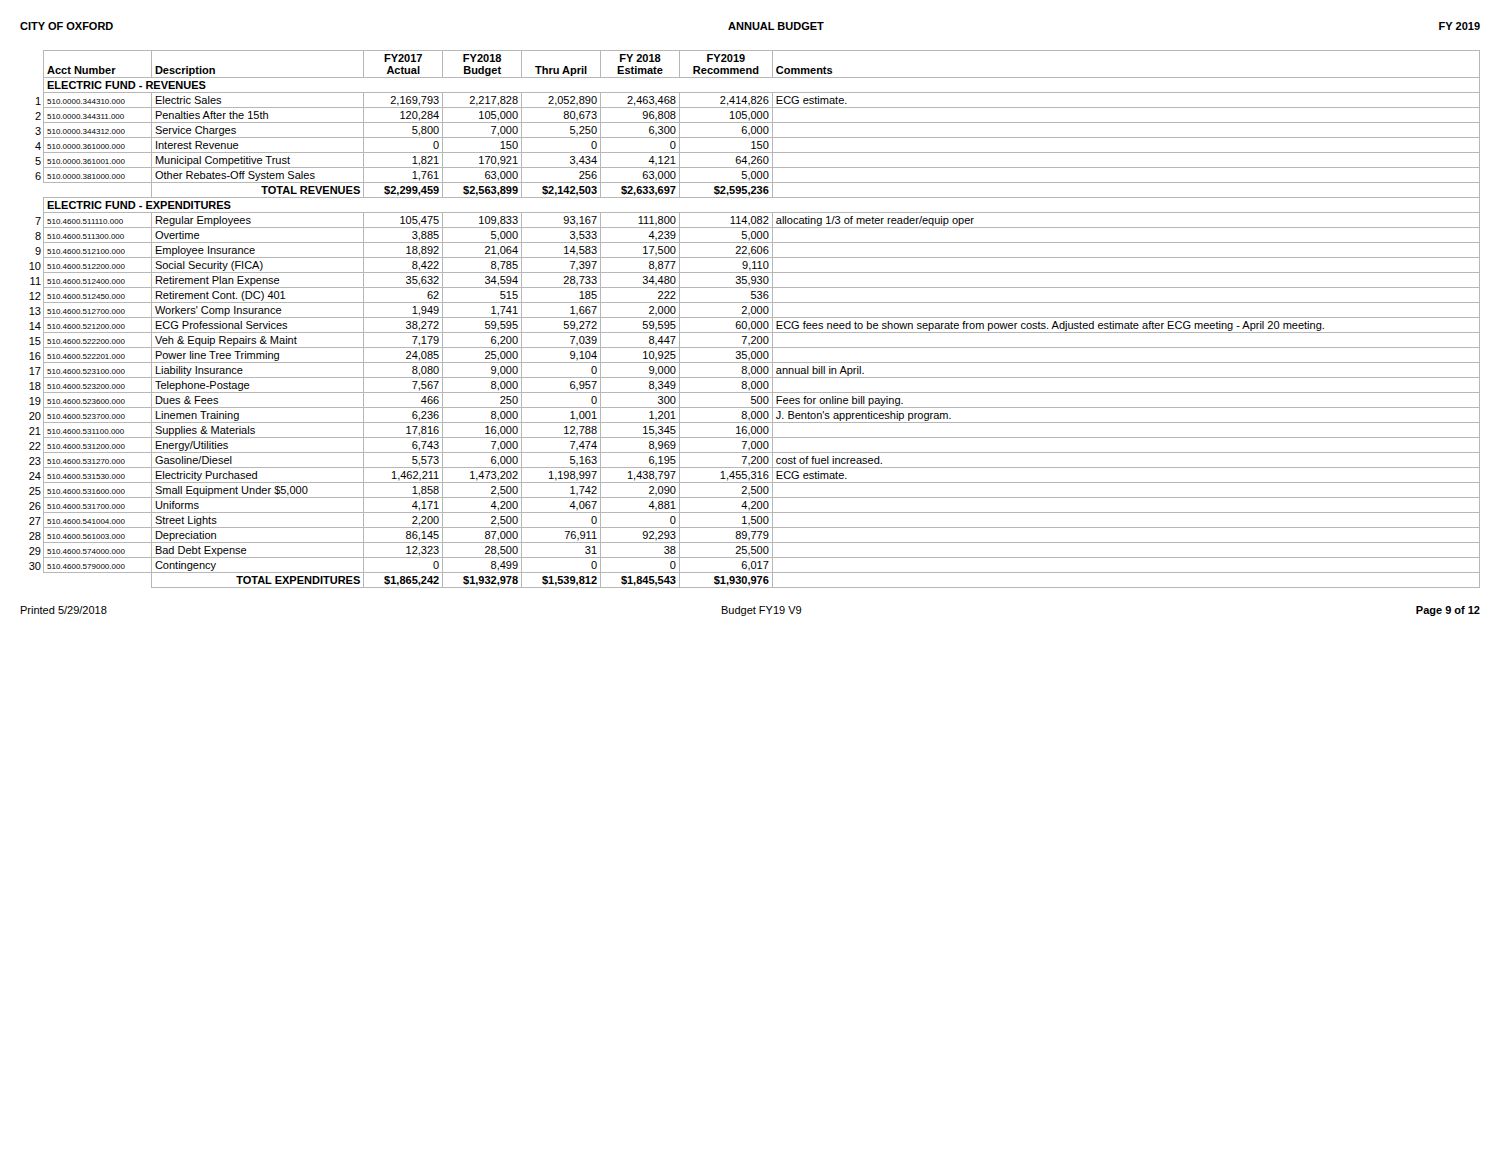CITY OF OXFORD
ANNUAL BUDGET
FY 2019
| | Acct Number | Description | FY2017 Actual | FY2018 Budget | Thru April | FY 2018 Estimate | FY2019 Recommend | Comments |
| --- | --- | --- | --- | --- | --- | --- | --- | --- |
| | ELECTRIC FUND - REVENUES |
| 1 | 510.0000.344310.000 | Electric Sales | 2,169,793 | 2,217,828 | 2,052,890 | 2,463,468 | 2,414,826 | ECG estimate. |
| 2 | 510.0000.344311.000 | Penalties After the 15th | 120,284 | 105,000 | 80,673 | 96,808 | 105,000 | |
| 3 | 510.0000.344312.000 | Service Charges | 5,800 | 7,000 | 5,250 | 6,300 | 6,000 | |
| 4 | 510.0000.361000.000 | Interest Revenue | 0 | 150 | 0 | 0 | 150 | |
| 5 | 510.0000.361001.000 | Municipal Competitive Trust | 1,821 | 170,921 | 3,434 | 4,121 | 64,260 | |
| 6 | 510.0000.381000.000 | Other Rebates-Off System Sales | 1,761 | 63,000 | 256 | 63,000 | 5,000 | |
| | | TOTAL REVENUES | $2,299,459 | $2,563,899 | $2,142,503 | $2,633,697 | $2,595,236 | |
| | ELECTRIC FUND - EXPENDITURES |
| 7 | 510.4600.511110.000 | Regular Employees | 105,475 | 109,833 | 93,167 | 111,800 | 114,082 | allocating 1/3 of meter reader/equip oper |
| 8 | 510.4600.511300.000 | Overtime | 3,885 | 5,000 | 3,533 | 4,239 | 5,000 | |
| 9 | 510.4600.512100.000 | Employee Insurance | 18,892 | 21,064 | 14,583 | 17,500 | 22,606 | |
| 10 | 510.4600.512200.000 | Social Security (FICA) | 8,422 | 8,785 | 7,397 | 8,877 | 9,110 | |
| 11 | 510.4600.512400.000 | Retirement Plan Expense | 35,632 | 34,594 | 28,733 | 34,480 | 35,930 | |
| 12 | 510.4600.512450.000 | Retirement Cont. (DC) 401 | 62 | 515 | 185 | 222 | 536 | |
| 13 | 510.4600.512700.000 | Workers' Comp Insurance | 1,949 | 1,741 | 1,667 | 2,000 | 2,000 | |
| 14 | 510.4600.521200.000 | ECG Professional Services | 38,272 | 59,595 | 59,272 | 59,595 | 60,000 | ECG fees need to be shown separate from power costs. Adjusted estimate after ECG meeting - April 20 meeting. |
| 15 | 510.4600.522200.000 | Veh & Equip Repairs & Maint | 7,179 | 6,200 | 7,039 | 8,447 | 7,200 | |
| 16 | 510.4600.522201.000 | Power line Tree Trimming | 24,085 | 25,000 | 9,104 | 10,925 | 35,000 | |
| 17 | 510.4600.523100.000 | Liability Insurance | 8,080 | 9,000 | 0 | 9,000 | 8,000 | annual bill in April. |
| 18 | 510.4600.523200.000 | Telephone-Postage | 7,567 | 8,000 | 6,957 | 8,349 | 8,000 | |
| 19 | 510.4600.523600.000 | Dues & Fees | 466 | 250 | 0 | 300 | 500 | Fees for online bill paying. |
| 20 | 510.4600.523700.000 | Linemen Training | 6,236 | 8,000 | 1,001 | 1,201 | 8,000 | J. Benton's apprenticeship program. |
| 21 | 510.4600.531100.000 | Supplies & Materials | 17,816 | 16,000 | 12,788 | 15,345 | 16,000 | |
| 22 | 510.4600.531200.000 | Energy/Utilities | 6,743 | 7,000 | 7,474 | 8,969 | 7,000 | |
| 23 | 510.4600.531270.000 | Gasoline/Diesel | 5,573 | 6,000 | 5,163 | 6,195 | 7,200 | cost of fuel increased. |
| 24 | 510.4600.531530.000 | Electricity Purchased | 1,462,211 | 1,473,202 | 1,198,997 | 1,438,797 | 1,455,316 | ECG estimate. |
| 25 | 510.4600.531600.000 | Small Equipment Under $5,000 | 1,858 | 2,500 | 1,742 | 2,090 | 2,500 | |
| 26 | 510.4600.531700.000 | Uniforms | 4,171 | 4,200 | 4,067 | 4,881 | 4,200 | |
| 27 | 510.4600.541004.000 | Street Lights | 2,200 | 2,500 | 0 | 0 | 1,500 | |
| 28 | 510.4600.561003.000 | Depreciation | 86,145 | 87,000 | 76,911 | 92,293 | 89,779 | |
| 29 | 510.4600.574000.000 | Bad Debt Expense | 12,323 | 28,500 | 31 | 38 | 25,500 | |
| 30 | 510.4600.579000.000 | Contingency | 0 | 8,499 | 0 | 0 | 6,017 | |
| | | TOTAL EXPENDITURES | $1,865,242 | $1,932,978 | $1,539,812 | $1,845,543 | $1,930,976 | |
Printed 5/29/2018
Budget FY19 V9
Page 9 of 12